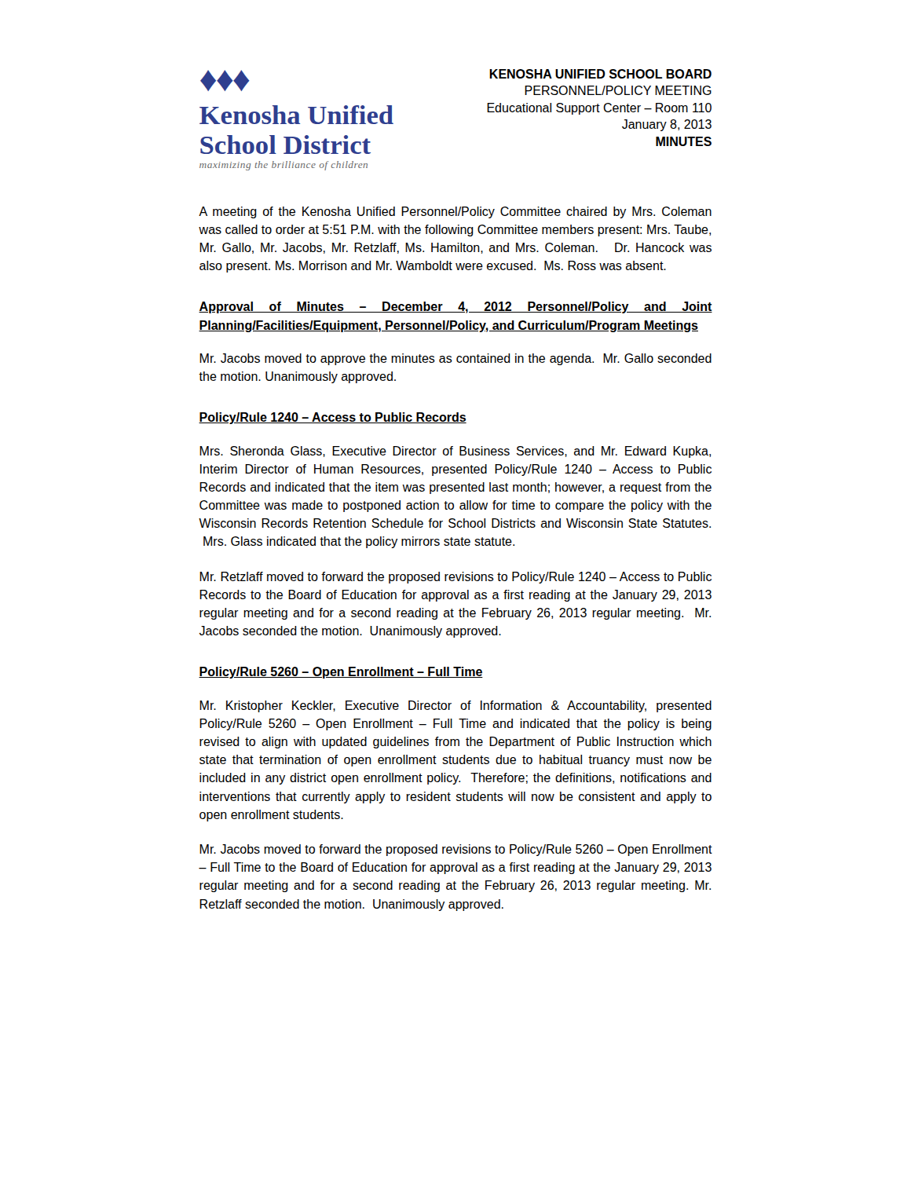♦♦♦
Kenosha Unified
School District
maximizing the brilliance of children
KENOSHA UNIFIED SCHOOL BOARD
PERSONNEL/POLICY MEETING
Educational Support Center – Room 110
January 8, 2013
MINUTES
A meeting of the Kenosha Unified Personnel/Policy Committee chaired by Mrs. Coleman was called to order at 5:51 P.M. with the following Committee members present: Mrs. Taube, Mr. Gallo, Mr. Jacobs, Mr. Retzlaff, Ms. Hamilton, and Mrs. Coleman. Dr. Hancock was also present. Ms. Morrison and Mr. Wamboldt were excused. Ms. Ross was absent.
Approval of Minutes – December 4, 2012 Personnel/Policy and JointPlanning/Facilities/Equipment, Personnel/Policy, and Curriculum/Program Meetings
Mr. Jacobs moved to approve the minutes as contained in the agenda. Mr. Gallo seconded the motion. Unanimously approved.
Policy/Rule 1240 – Access to Public Records
Mrs. Sheronda Glass, Executive Director of Business Services, and Mr. Edward Kupka, Interim Director of Human Resources, presented Policy/Rule 1240 – Access to Public Records and indicated that the item was presented last month; however, a request from the Committee was made to postponed action to allow for time to compare the policy with the Wisconsin Records Retention Schedule for School Districts and Wisconsin State Statutes. Mrs. Glass indicated that the policy mirrors state statute.
Mr. Retzlaff moved to forward the proposed revisions to Policy/Rule 1240 – Access to Public Records to the Board of Education for approval as a first reading at the January 29, 2013 regular meeting and for a second reading at the February 26, 2013 regular meeting. Mr. Jacobs seconded the motion. Unanimously approved.
Policy/Rule 5260 – Open Enrollment – Full Time
Mr. Kristopher Keckler, Executive Director of Information & Accountability, presented Policy/Rule 5260 – Open Enrollment – Full Time and indicated that the policy is being revised to align with updated guidelines from the Department of Public Instruction which state that termination of open enrollment students due to habitual truancy must now be included in any district open enrollment policy. Therefore; the definitions, notifications and interventions that currently apply to resident students will now be consistent and apply to open enrollment students.
Mr. Jacobs moved to forward the proposed revisions to Policy/Rule 5260 – Open Enrollment – Full Time to the Board of Education for approval as a first reading at the January 29, 2013 regular meeting and for a second reading at the February 26, 2013 regular meeting. Mr. Retzlaff seconded the motion. Unanimously approved.